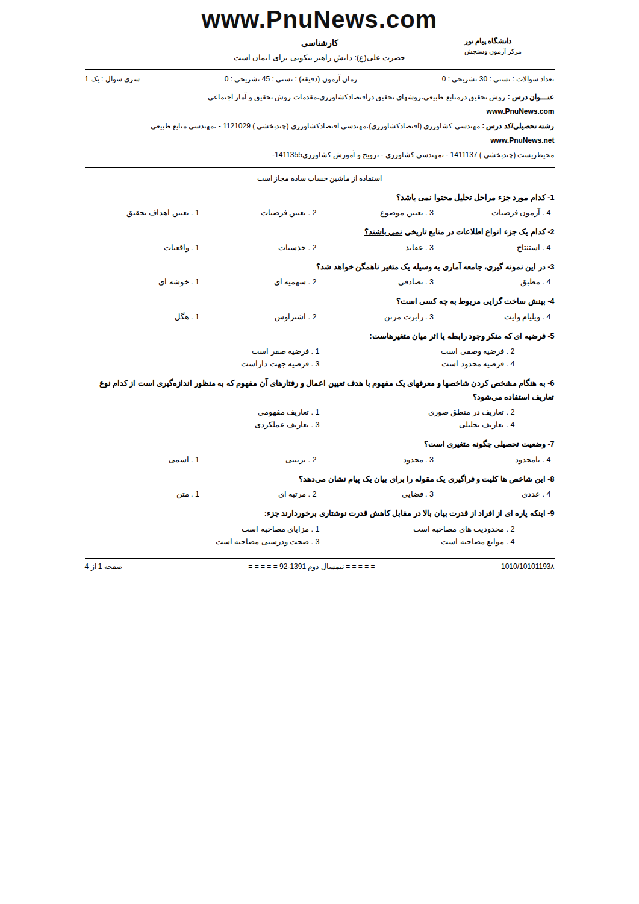www.PnuNews.com
دانشگاه پیام نور
مرکز آزمون وسنجش
کارشناسی
حضرت علی(ع): دانش راهبر نیکویی برای ایمان است
دانشگاه پیام نور
مرکز آزمون وسنجش
تعداد سوالات : تستی : 30 تشریحی : 0
زمان آزمون (دقیقه) : تستی : 45 تشریحی : 0
سری سوال : یک 1
عنـــوان درس : روش تحقیق درمنابع طبیعی،روشهای تحقیق دراقتصادکشاورزی،مقدمات روش تحقیق و آمار اجتماعی
www.PnuNews.com
رشته تحصیلی/کد درس : مهندسی کشاورزی (اقتصادکشاورزی)،مهندسی اقتصادکشاورزی (چندبخشی ) 1121029 - ،مهندسی منابع طبیعی www.PnuNews.net
محیطزیست (چندبخشی ) 1411137 - ،مهندسی کشاورزی - ترویج و آموزش کشاورزی1411355-
استفاده از ماشین حساب ساده مجاز است
1- کدام مورد جزء مراحل تحلیل محتوا نمی باشد؟
4 . آزمون فرضیات
3 . تعیین موضوع
2 . تعیین فرضیات
1 . تعیین اهداف تحقیق
2- کدام یک جزء انواع اطلاعات در منابع تاریخی نمی باشند؟
4 . استنتاج
3 . عقاید
2 . حدسیات
1 . واقعیات
3- در این نمونه گیری، جامعه آماری به وسیله یک متغیر ناهمگن خواهد شد؟
4 . مطبق
3 . تصادفی
2 . سهمیه ای
1 . خوشه ای
4- بینش ساخت گرایی مربوط به چه کسی است؟
4 . ویلیام وایت
3 . رابرت مرتن
2 . اشتراوس
1 . هگل
5- فرضیه ای که منکر وجود رابطه یا اثر میان متغیرهاست:
2 . فرضیه وصفی است
1 . فرضیه صفر است
4 . فرضیه محدود است
3 . فرضیه جهت داراست
6- به هنگام مشخص کردن شاخصها و معرفهای یک مفهوم با هدف تعیین اعمال و رفتارهای آن مفهوم که به منظور اندازه‌گیری است از کدام نوع تعاریف استفاده می‌شود؟
2 . تعاریف در منطق صوری
1 . تعاریف مفهومی
4 . تعاریف تحلیلی
3 . تعاریف عملکردی
7- وضعیت تحصیلی چگونه متغیری است؟
4 . نامحدود
3 . محدود
2 . ترتیبی
1 . اسمی
8- این شاخص ها کلیت و فراگیری یک مقوله را برای بیان یک پیام نشان می‌دهد؟
4 . عددی
3 . فضایی
2 . مرتبه ای
1 . متن
9- اینکه پاره ای از افراد از قدرت بیان بالا در مقابل کاهش قدرت نوشتاری برخوردارند جزء:
2 . محدودیت های مصاحبه است
1 . مزایای مصاحبه است
4 . موانع مصاحبه است
3 . صحت ودرستی مصاحبه است
1010/10101193۸
= = = = = نیمسال دوم 1391-92 = = = = =
صفحه 1 از 4